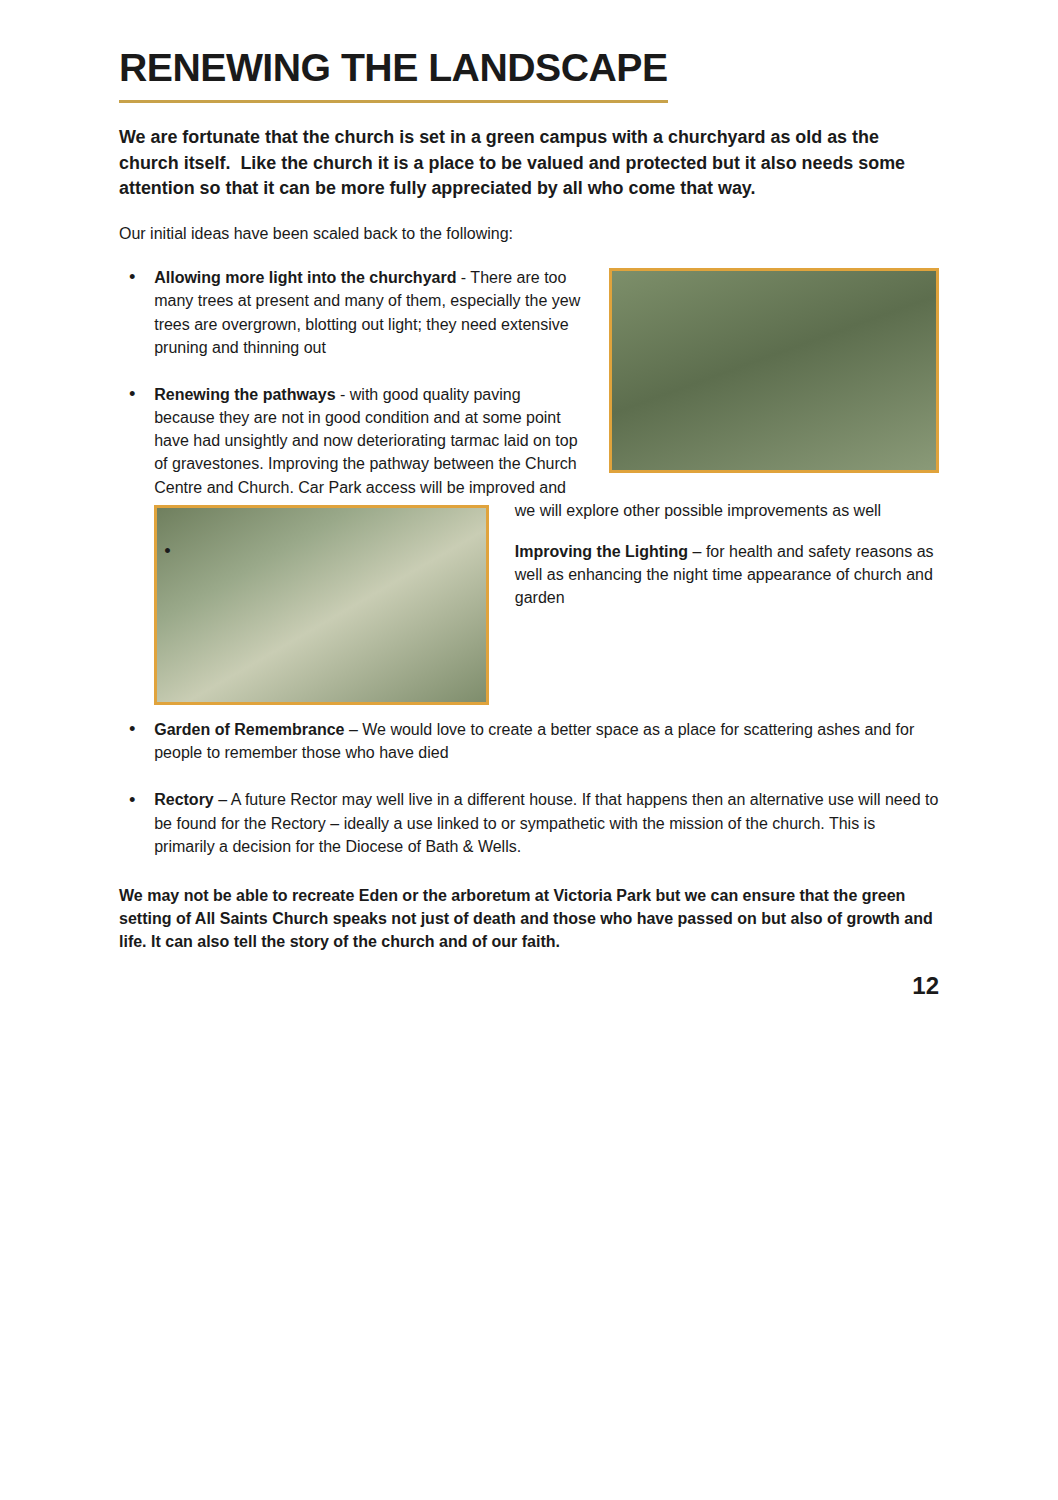Renewing the Landscape
We are fortunate that the church is set in a green campus with a churchyard as old as the church itself. Like the church it is a place to be valued and protected but it also needs some attention so that it can be more fully appreciated by all who come that way.
Our initial ideas have been scaled back to the following:
Allowing more light into the churchyard - There are too many trees at present and many of them, especially the yew trees are overgrown, blotting out light; they need extensive pruning and thinning out
Renewing the pathways - with good quality paving because they are not in good condition and at some point have had unsightly and now deteriorating tarmac laid on top of gravestones. Improving the pathway between the Church Centre and Church. Car Park access will be improved
and we will explore other possible improvements as well
Improving the Lighting – for health and safety reasons as well as enhancing the night time appearance of church and garden
Garden of Remembrance – We would love to create a better space as a place for scattering ashes and for people to remember those who have died
Rectory – A future Rector may well live in a different house. If that happens then an alternative use will need to be found for the Rectory – ideally a use linked to or sympathetic with the mission of the church. This is primarily a decision for the Diocese of Bath & Wells.
We may not be able to recreate Eden or the arboretum at Victoria Park but we can ensure that the green setting of All Saints Church speaks not just of death and those who have passed on but also of growth and life. It can also tell the story of the church and of our faith.
12